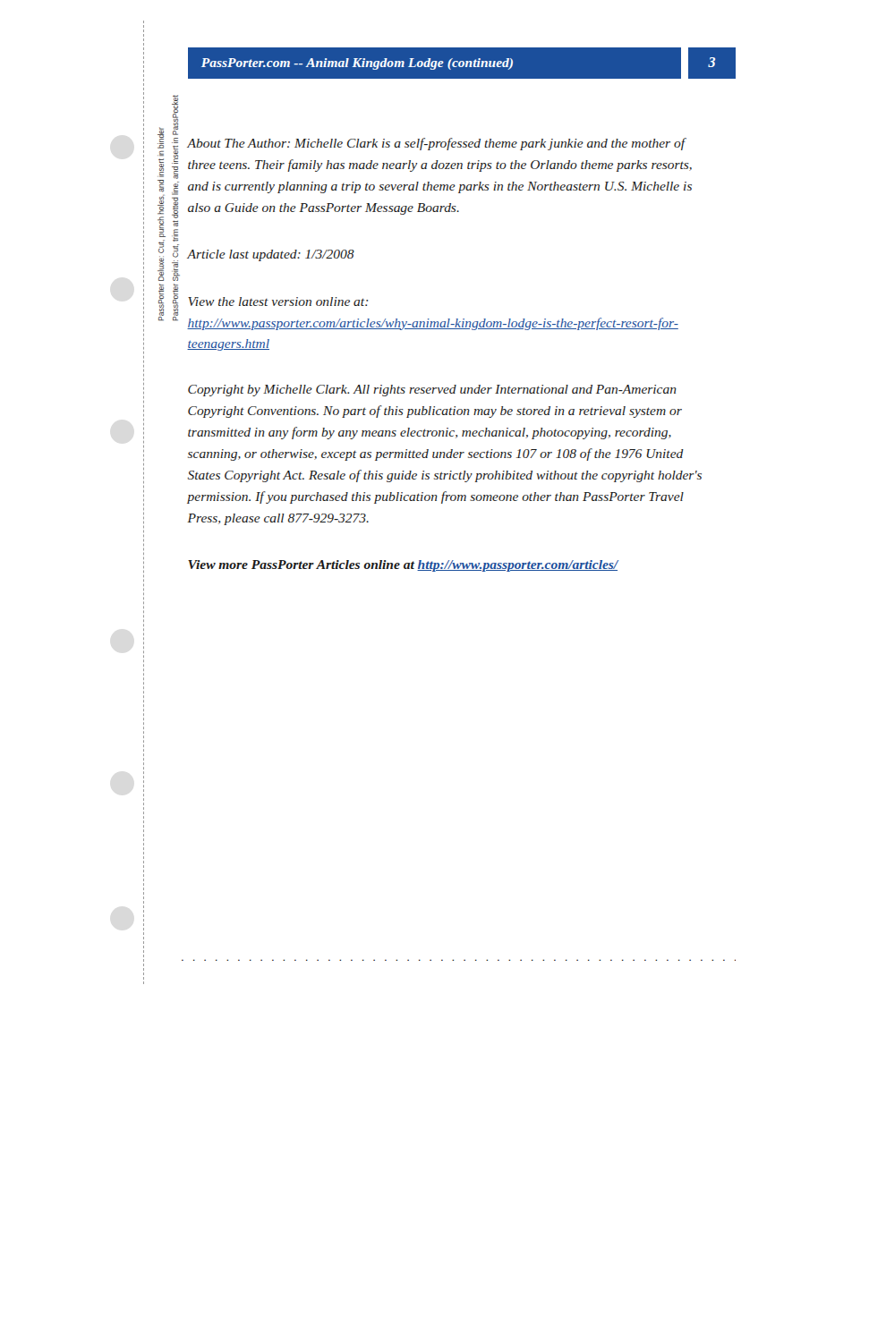PassPorter Deluxe: Cut, punch holes, and insert in binder
PassPorter Spiral: Cut, trim at dotted line, and insert in PassPocket
PassPorter.com -- Animal Kingdom Lodge (continued)
3
About The Author: Michelle Clark is a self-professed theme park junkie and the mother of three teens. Their family has made nearly a dozen trips to the Orlando theme parks resorts, and is currently planning a trip to several theme parks in the Northeastern U.S. Michelle is also a Guide on the PassPorter Message Boards.
Article last updated: 1/3/2008
View the latest version online at:
http://www.passporter.com/articles/why-animal-kingdom-lodge-is-the-perfect-resort-for-teenagers.html
Copyright by Michelle Clark. All rights reserved under International and Pan-American Copyright Conventions. No part of this publication may be stored in a retrieval system or transmitted in any form by any means electronic, mechanical, photocopying, recording, scanning, or otherwise, except as permitted under sections 107 or 108 of the 1976 United States Copyright Act. Resale of this guide is strictly prohibited without the copyright holder's permission. If you purchased this publication from someone other than PassPorter Travel Press, please call 877-929-3273.
View more PassPorter Articles online at http://www.passporter.com/articles/
. . . . . . . . . . . . . . . . . . . . . . . . . . . . . . . . . . . . . . . . . . . . . . . . . . . . . . . . . . . . . . . . . . .